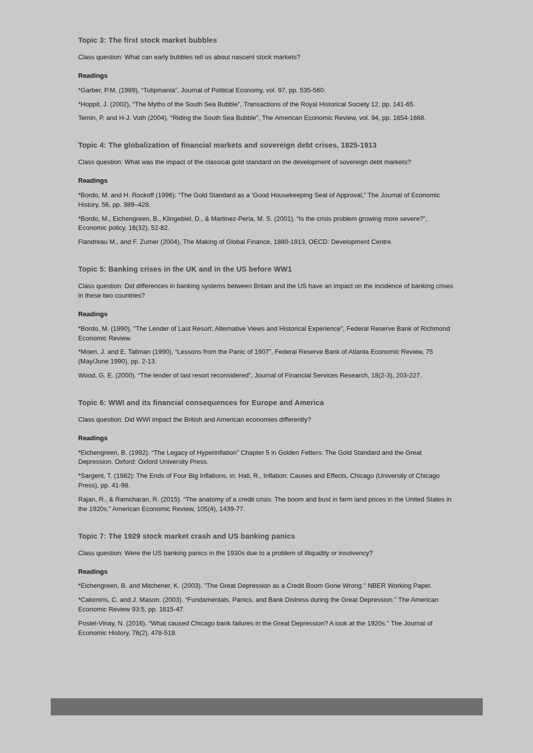Topic 3: The first stock market bubbles
Class question: What can early bubbles tell us about nascent stock markets?
Readings
*Garber, P.M. (1989), “Tulipmania”, Journal of Political Economy, vol. 97, pp. 535-560.
*Hoppit, J. (2002), “The Myths of the South Sea Bubble”, Transactions of the Royal Historical Society 12, pp. 141-65.
Temin, P. and H-J. Voth (2004), “Riding the South Sea Bubble”, The American Economic Review, vol. 94, pp. 1654-1668.
Topic 4: The globalization of financial markets and sovereign debt crises, 1825-1913
Class question: What was the impact of the classical gold standard on the development of sovereign debt markets?
Readings
*Bordo, M. and H. Rockoff (1996): “The Gold Standard as a ‘Good Housekeeping Seal of Approval,” The Journal of Economic History, 56, pp. 389–428.
*Bordo, M., Eichengreen, B., Klingebiel, D., & Martinez-Peria, M. S. (2001). “Is the crisis problem growing more severe?”, Economic policy, 16(32), 52-82.
Flandreau M., and F. Zumer (2004), The Making of Global Finance, 1880-1913, OECD: Development Centre.
Topic 5: Banking crises in the UK and in the US before WW1
Class question: Did differences in banking systems between Britain and the US have an impact on the incidence of banking crises in these two countries?
Readings
*Bordo, M. (1990), "The Lender of Last Resort: Alternative Views and Historical Experience", Federal Reserve Bank of Richmond Economic Review.
*Moen, J. and E. Tallman (1990), “Lessons from the Panic of 1907”, Federal Reserve Bank of Atlanta Economic Review, 75 (May/June 1990), pp. 2-13.
Wood, G. E. (2000). “The lender of last resort reconsidered”, Journal of Financial Services Research, 18(2-3), 203-227.
Topic 6: WWI and its financial consequences for Europe and America
Class question: Did WWI impact the British and American economies differently?
Readings
*Eichengreen, B. (1992). “The Legacy of Hyperinflation” Chapter 5 in Golden Fetters: The Gold Standard and the Great Depression. Oxford: Oxford University Press.
*Sargent, T. (1982): The Ends of Four Big Inflations, in: Hall, R., Inflation: Causes and Effects, Chicago (University of Chicago Press), pp. 41-98.
Rajan, R., & Ramcharan, R. (2015). “The anatomy of a credit crisis: The boom and bust in farm land prices in the United States in the 1920s.” American Economic Review, 105(4), 1439-77.
Topic 7: The 1929 stock market crash and US banking panics
Class question: Were the US banking panics in the 1930s due to a problem of illiquidity or insolvency?
Readings
*Eichengreen, B. and Mitchener, K. (2003). "The Great Depression as a Credit Boom Gone Wrong." NBER Working Paper.
*Calomiris, C. and J. Mason. (2003). “Fundamentals, Panics, and Bank Distress during the Great Depression.” The American Economic Review 93:5, pp. 1615-47.
Postel-Vinay, N. (2016). “What caused Chicago bank failures in the Great Depression? A look at the 1920s.” The Journal of Economic History, 76(2), 478-519.